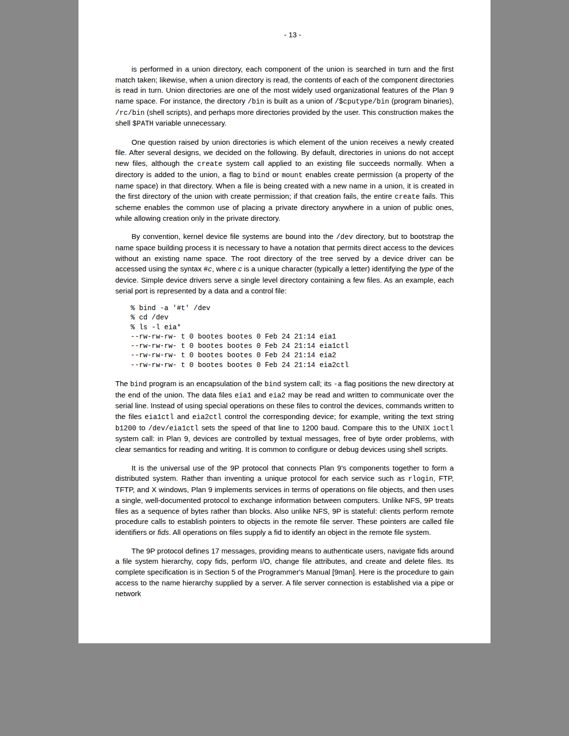- 13 -
is performed in a union directory, each component of the union is searched in turn and the first match taken; likewise, when a union directory is read, the contents of each of the component directories is read in turn. Union directories are one of the most widely used organizational features of the Plan 9 name space. For instance, the directory /bin is built as a union of /$cputype/bin (program binaries), /rc/bin (shell scripts), and perhaps more directories provided by the user. This construction makes the shell $PATH variable unnecessary.
One question raised by union directories is which element of the union receives a newly created file. After several designs, we decided on the following. By default, directories in unions do not accept new files, although the create system call applied to an existing file succeeds normally. When a directory is added to the union, a flag to bind or mount enables create permission (a property of the name space) in that directory. When a file is being created with a new name in a union, it is created in the first directory of the union with create permission; if that creation fails, the entire create fails. This scheme enables the common use of placing a private directory anywhere in a union of public ones, while allowing creation only in the private directory.
By convention, kernel device file systems are bound into the /dev directory, but to bootstrap the name space building process it is necessary to have a notation that permits direct access to the devices without an existing name space. The root directory of the tree served by a device driver can be accessed using the syntax #c, where c is a unique character (typically a letter) identifying the type of the device. Simple device drivers serve a single level directory containing a few files. As an example, each serial port is represented by a data and a control file:
% bind -a '#t' /dev
% cd /dev
% ls -l eia*
--rw-rw-rw- t 0 bootes bootes 0 Feb 24 21:14 eia1
--rw-rw-rw- t 0 bootes bootes 0 Feb 24 21:14 eia1ctl
--rw-rw-rw- t 0 bootes bootes 0 Feb 24 21:14 eia2
--rw-rw-rw- t 0 bootes bootes 0 Feb 24 21:14 eia2ctl
The bind program is an encapsulation of the bind system call; its -a flag positions the new directory at the end of the union. The data files eia1 and eia2 may be read and written to communicate over the serial line. Instead of using special operations on these files to control the devices, commands written to the files eia1ctl and eia2ctl control the corresponding device; for example, writing the text string b1200 to /dev/eia1ctl sets the speed of that line to 1200 baud. Compare this to the UNIX ioctl system call: in Plan 9, devices are controlled by textual messages, free of byte order problems, with clear semantics for reading and writing. It is common to configure or debug devices using shell scripts.
It is the universal use of the 9P protocol that connects Plan 9's components together to form a distributed system. Rather than inventing a unique protocol for each service such as rlogin, FTP, TFTP, and X windows, Plan 9 implements services in terms of operations on file objects, and then uses a single, well-documented protocol to exchange information between computers. Unlike NFS, 9P treats files as a sequence of bytes rather than blocks. Also unlike NFS, 9P is stateful: clients perform remote procedure calls to establish pointers to objects in the remote file server. These pointers are called file identifiers or fids. All operations on files supply a fid to identify an object in the remote file system.
The 9P protocol defines 17 messages, providing means to authenticate users, navigate fids around a file system hierarchy, copy fids, perform I/O, change file attributes, and create and delete files. Its complete specification is in Section 5 of the Programmer's Manual [9man]. Here is the procedure to gain access to the name hierarchy supplied by a server. A file server connection is established via a pipe or network